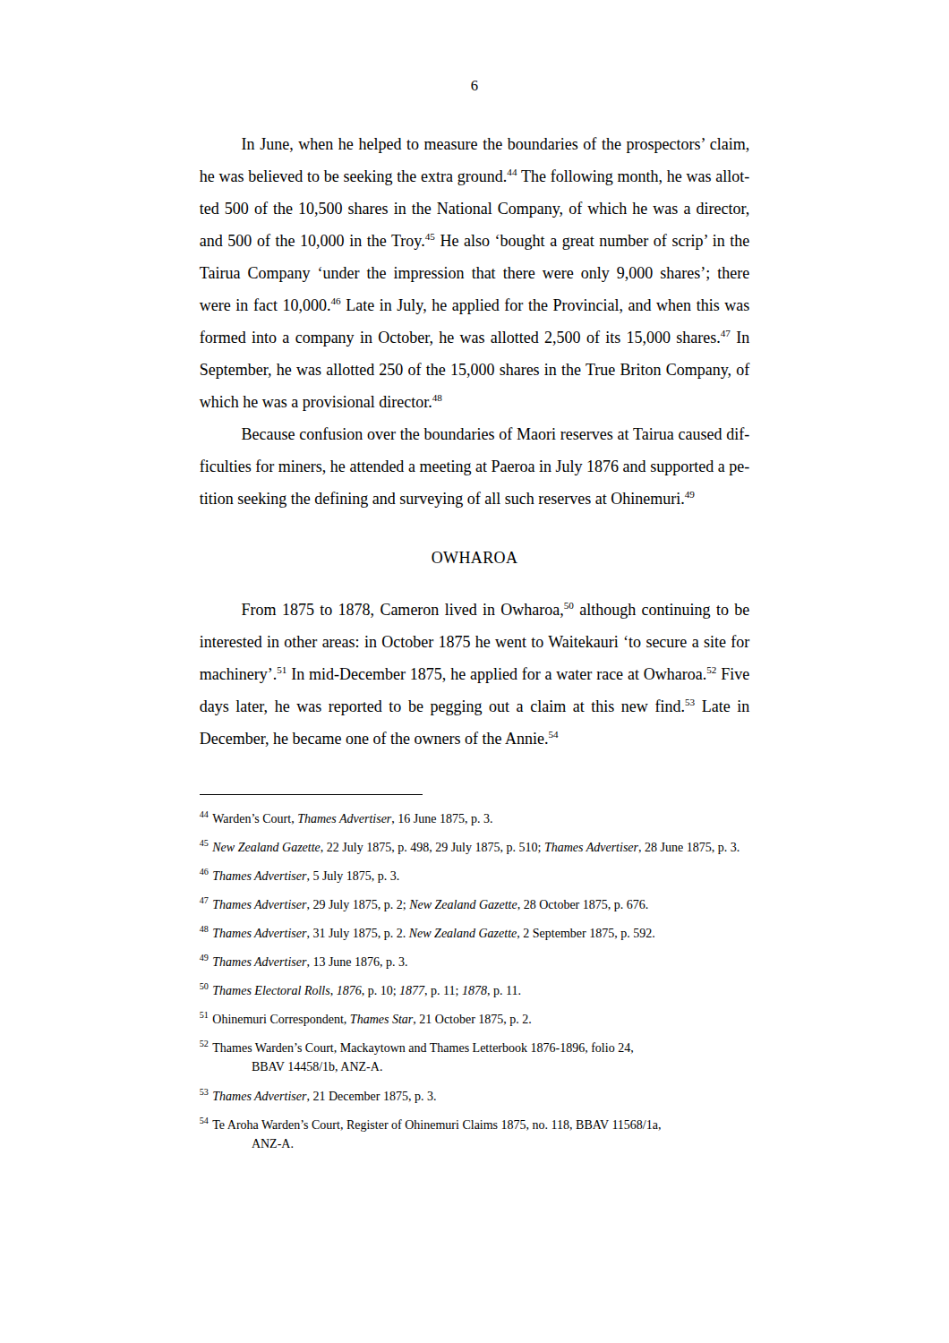6
In June, when he helped to measure the boundaries of the prospectors’ claim, he was believed to be seeking the extra ground.44 The following month, he was allotted 500 of the 10,500 shares in the National Company, of which he was a director, and 500 of the 10,000 in the Troy.45 He also ‘bought a great number of scrip’ in the Tairua Company ‘under the impression that there were only 9,000 shares’; there were in fact 10,000.46 Late in July, he applied for the Provincial, and when this was formed into a company in October, he was allotted 2,500 of its 15,000 shares.47 In September, he was allotted 250 of the 15,000 shares in the True Briton Company, of which he was a provisional director.48
Because confusion over the boundaries of Maori reserves at Tairua caused difficulties for miners, he attended a meeting at Paeroa in July 1876 and supported a petition seeking the defining and surveying of all such reserves at Ohinemuri.49
OWHAROA
From 1875 to 1878, Cameron lived in Owharoa,50 although continuing to be interested in other areas: in October 1875 he went to Waitekauri ‘to secure a site for machinery’.51 In mid-December 1875, he applied for a water race at Owharoa.52 Five days later, he was reported to be pegging out a claim at this new find.53 Late in December, he became one of the owners of the Annie.54
Warden’s Court, Thames Advertiser, 16 June 1875, p. 3.
New Zealand Gazette, 22 July 1875, p. 498, 29 July 1875, p. 510; Thames Advertiser, 28 June 1875, p. 3.
Thames Advertiser, 5 July 1875, p. 3.
Thames Advertiser, 29 July 1875, p. 2; New Zealand Gazette, 28 October 1875, p. 676.
Thames Advertiser, 31 July 1875, p. 2. New Zealand Gazette, 2 September 1875, p. 592.
Thames Advertiser, 13 June 1876, p. 3.
Thames Electoral Rolls, 1876, p. 10; 1877, p. 11; 1878, p. 11.
Ohinemuri Correspondent, Thames Star, 21 October 1875, p. 2.
Thames Warden’s Court, Mackaytown and Thames Letterbook 1876-1896, folio 24, BBAV 14458/1b, ANZ-A.
Thames Advertiser, 21 December 1875, p. 3.
Te Aroha Warden’s Court, Register of Ohinemuri Claims 1875, no. 118, BBAV 11568/1a, ANZ-A.